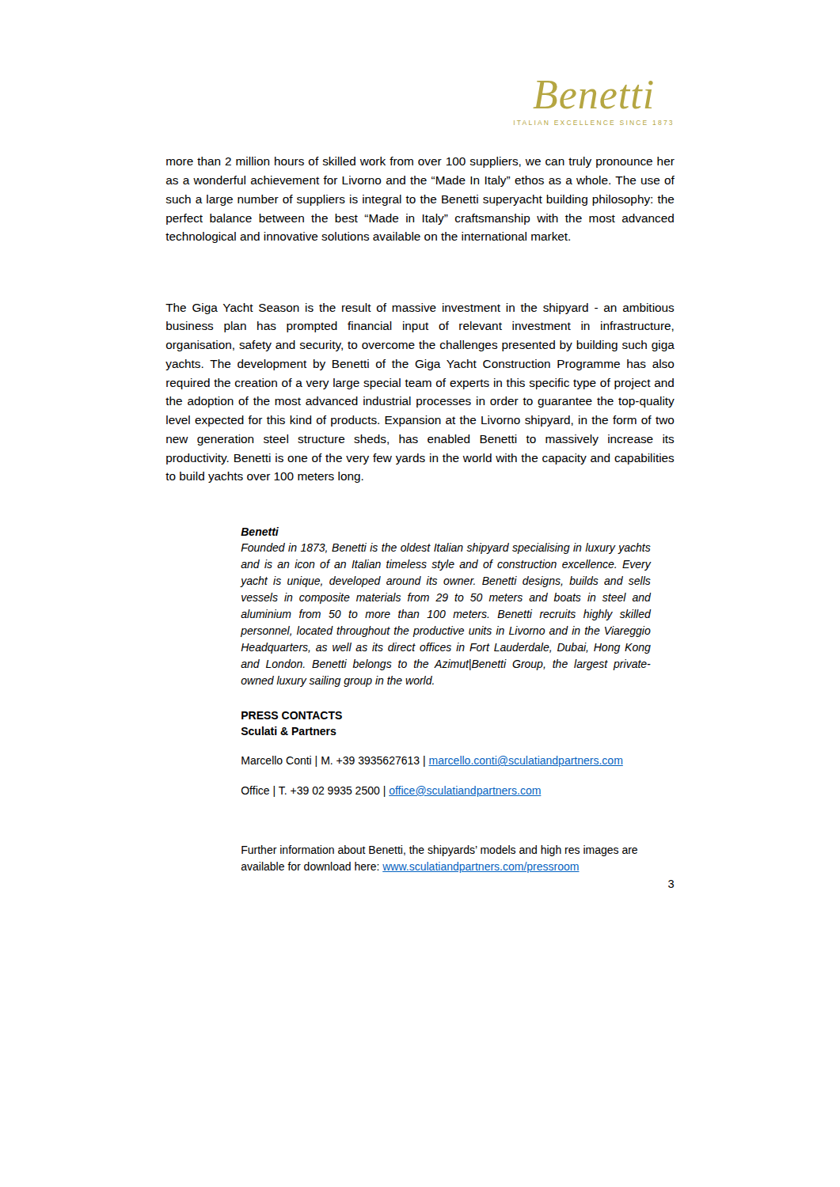Benetti
Italian Excellence Since 1873
more than 2 million hours of skilled work from over 100 suppliers, we can truly pronounce her as a wonderful achievement for Livorno and the “Made In Italy” ethos as a whole. The use of such a large number of suppliers is integral to the Benetti superyacht building philosophy: the perfect balance between the best “Made in Italy” craftsmanship with the most advanced technological and innovative solutions available on the international market.
The Giga Yacht Season is the result of massive investment in the shipyard - an ambitious business plan has prompted financial input of relevant investment in infrastructure, organisation, safety and security, to overcome the challenges presented by building such giga yachts. The development by Benetti of the Giga Yacht Construction Programme has also required the creation of a very large special team of experts in this specific type of project and the adoption of the most advanced industrial processes in order to guarantee the top-quality level expected for this kind of products. Expansion at the Livorno shipyard, in the form of two new generation steel structure sheds, has enabled Benetti to massively increase its productivity. Benetti is one of the very few yards in the world with the capacity and capabilities to build yachts over 100 meters long.
Benetti
Founded in 1873, Benetti is the oldest Italian shipyard specialising in luxury yachts and is an icon of an Italian timeless style and of construction excellence. Every yacht is unique, developed around its owner. Benetti designs, builds and sells vessels in composite materials from 29 to 50 meters and boats in steel and aluminium from 50 to more than 100 meters. Benetti recruits highly skilled personnel, located throughout the productive units in Livorno and in the Viareggio Headquarters, as well as its direct offices in Fort Lauderdale, Dubai, Hong Kong and London. Benetti belongs to the Azimut|Benetti Group, the largest private-owned luxury sailing group in the world.
PRESS CONTACTS
Sculati & Partners
Marcello Conti | M. +39 3935627613 | marcello.conti@sculatiandpartners.com
Office | T. +39 02 9935 2500 | office@sculatiandpartners.com
Further information about Benetti, the shipyards’ models and high res images are available for download here: www.sculatiandpartners.com/pressroom
3